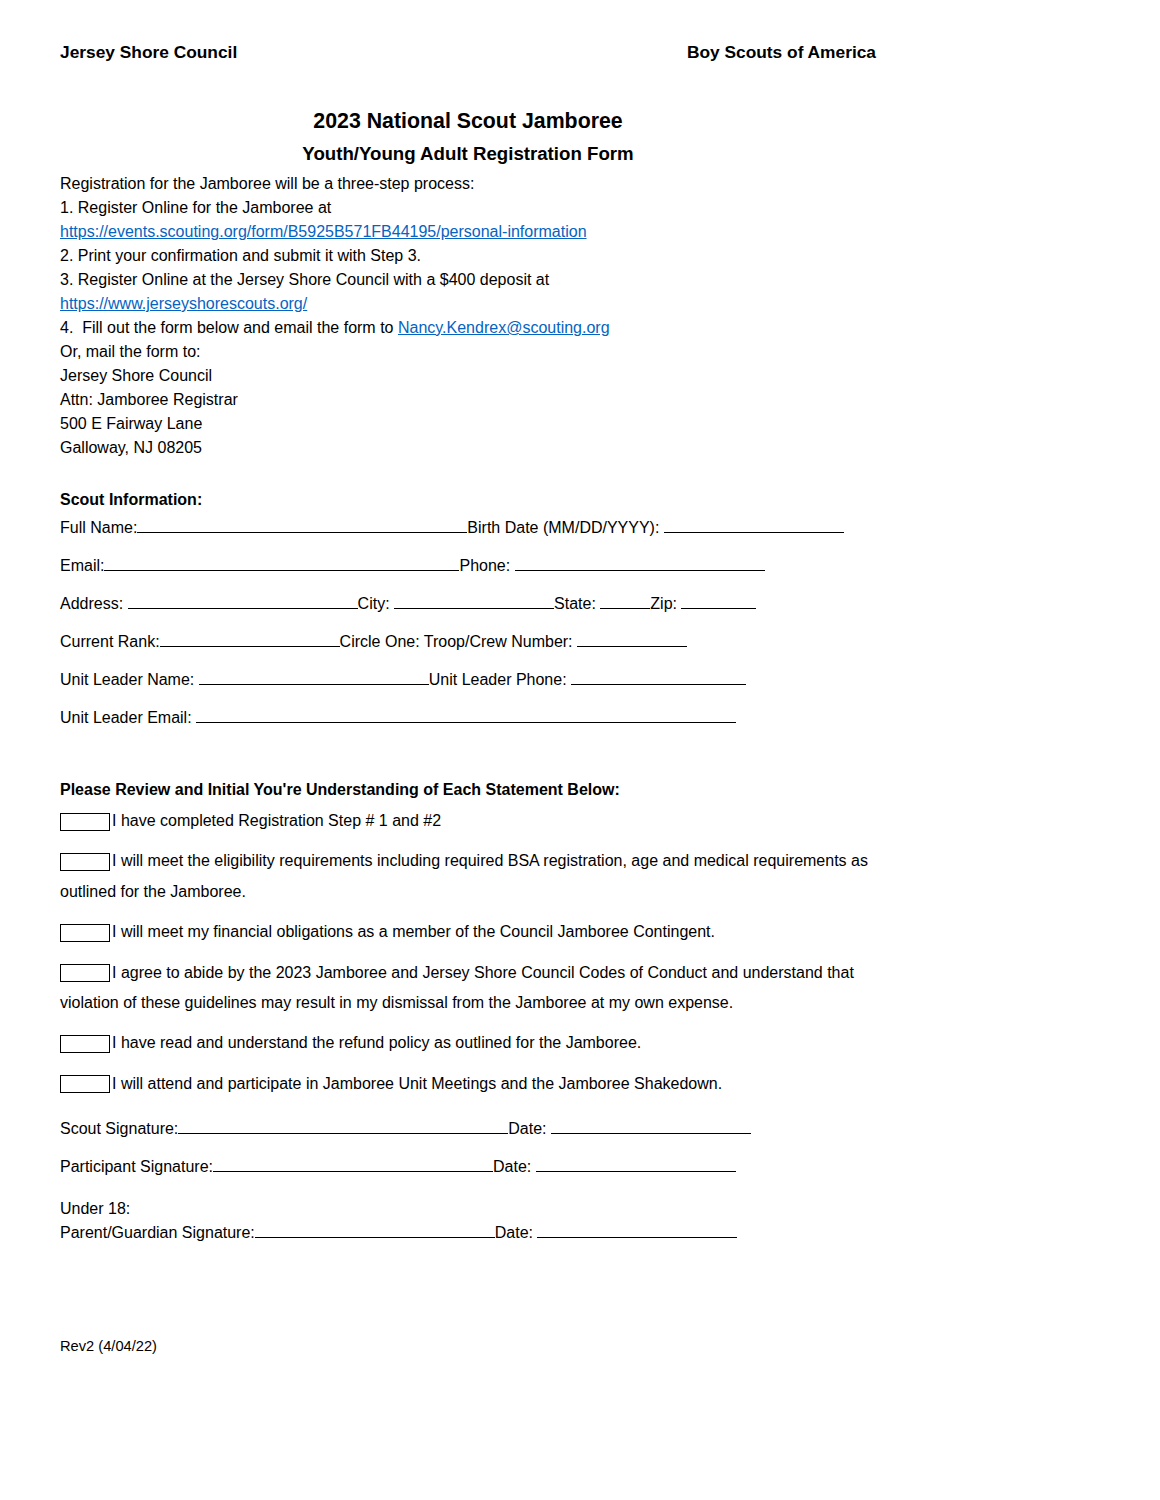Jersey Shore Council Boy Scouts of America
2023 National Scout Jamboree
Youth/Young Adult Registration Form
Registration for the Jamboree will be a three-step process:
1. Register Online for the Jamboree at
https://events.scouting.org/form/B5925B571FB44195/personal-information
2. Print your confirmation and submit it with Step 3.
3. Register Online at the Jersey Shore Council with a $400 deposit at
https://www.jerseyshorescouts.org/
4. Fill out the form below and email the form to Nancy.Kendrex@scouting.org
Or, mail the form to:
Jersey Shore Council
Attn: Jamboree Registrar
500 E Fairway Lane
Galloway, NJ 08205
Scout Information:
Full Name: Birth Date (MM/DD/YYYY):
Email: Phone:
Address: City: State: Zip:
Current Rank: Circle One: Troop/Crew Number:
Unit Leader Name: Unit Leader Phone:
Unit Leader Email:
Please Review and Initial You're Understanding of Each Statement Below:
I have completed Registration Step # 1 and #2
I will meet the eligibility requirements including required BSA registration, age and medical requirements as outlined for the Jamboree.
I will meet my financial obligations as a member of the Council Jamboree Contingent.
I agree to abide by the 2023 Jamboree and Jersey Shore Council Codes of Conduct and understand that violation of these guidelines may result in my dismissal from the Jamboree at my own expense.
I have read and understand the refund policy as outlined for the Jamboree.
I will attend and participate in Jamboree Unit Meetings and the Jamboree Shakedown.
Scout Signature: Date:
Participant Signature: Date:
Under 18:
Parent/Guardian Signature: Date:
Rev2 (4/04/22)